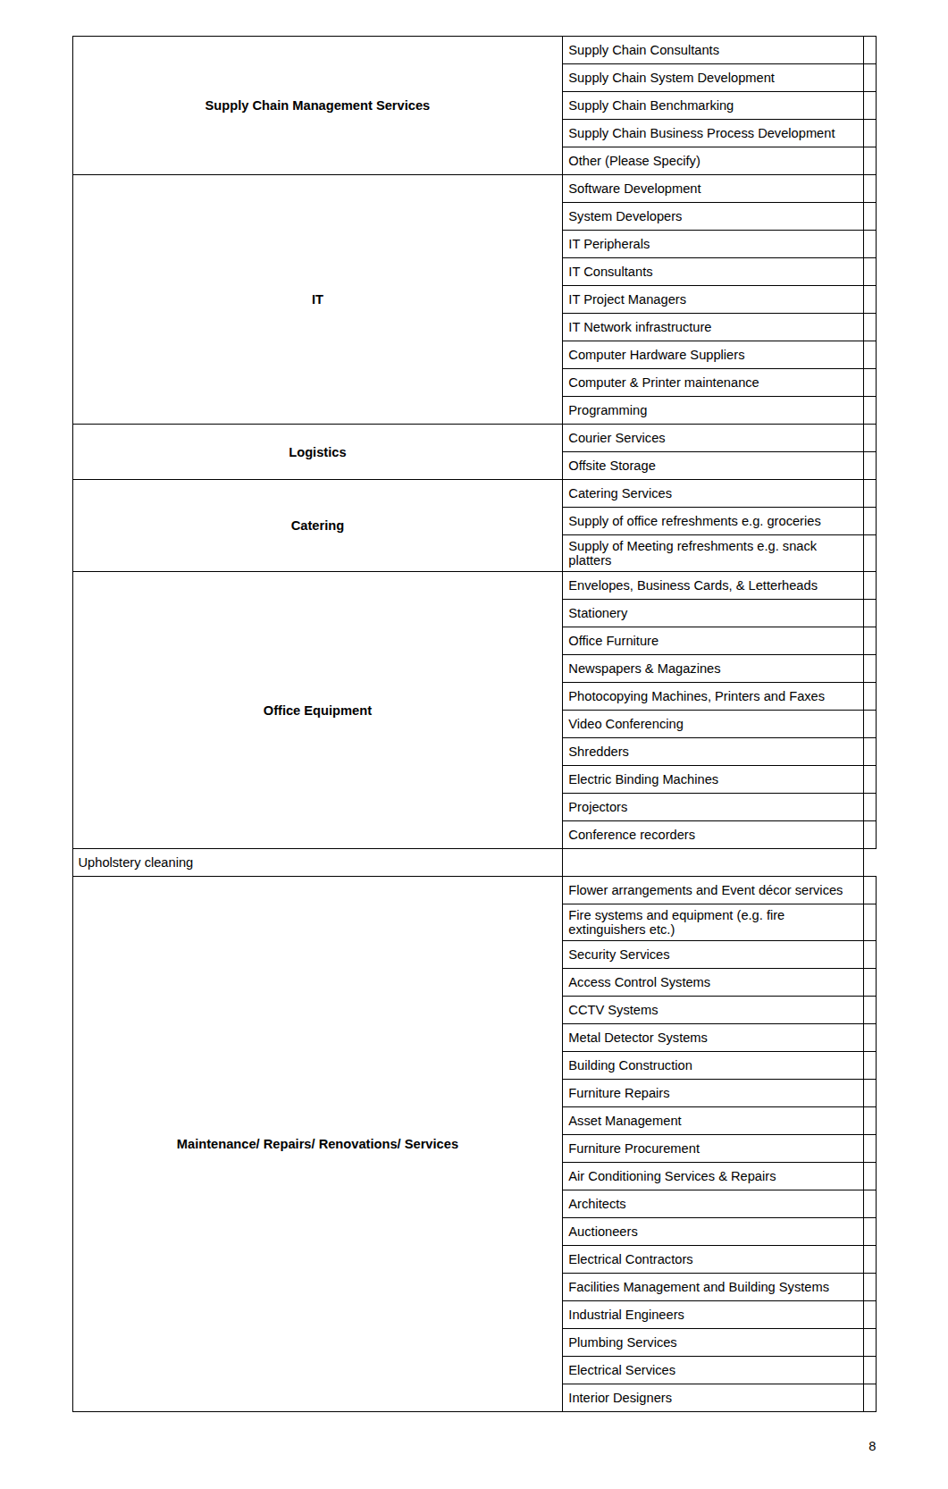| Supply Chain Management Services | Supply Chain Consultants | |
| Supply Chain System Development | |
| Supply Chain Benchmarking | |
| Supply Chain Business Process Development | |
| Other (Please Specify) | |
| IT | Software Development | |
| System Developers | |
| IT Peripherals | |
| IT Consultants | |
| IT Project Managers | |
| IT Network infrastructure | |
| Computer Hardware Suppliers | |
| Computer & Printer maintenance | |
| Programming | |
| Logistics | Courier Services | |
| Offsite Storage | |
| Catering | Catering Services | |
| Supply of office refreshments e.g. groceries | |
| Supply of Meeting refreshments e.g. snack platters | |
| Office Equipment | Envelopes, Business Cards, & Letterheads | |
| Stationery | |
| Office Furniture | |
| Newspapers & Magazines | |
| Photocopying Machines, Printers and Faxes | |
| Video Conferencing | |
| Shredders | |
| Electric Binding Machines | |
| Projectors | |
| Conference recorders | |
| Upholstery cleaning | |
| Maintenance/ Repairs/ Renovations/ Services | Flower arrangements and Event décor services | |
| Fire systems and equipment (e.g. fire extinguishers etc.) | |
| Security Services | |
| Access Control Systems | |
| CCTV Systems | |
| Metal Detector Systems | |
| Building Construction | |
| Furniture Repairs | |
| Asset Management | |
| Furniture Procurement | |
| Air Conditioning Services & Repairs | |
| Architects | |
| Auctioneers | |
| Electrical Contractors | |
| Facilities Management and Building Systems | |
| Industrial Engineers | |
| Plumbing Services | |
| Electrical Services | |
| Interior Designers | |
8